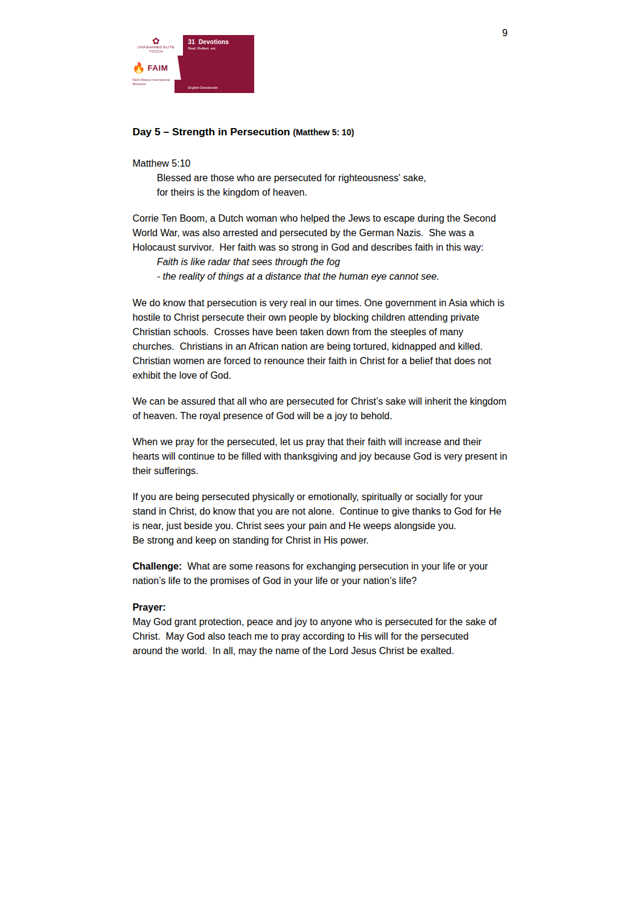9
✿ UNASHAMED ELITE TOUCH
🔥 FAIM
Faith Alliance International Ministries
31 Devotions
Real. Reflect. etc.
English Devotionals
Day 5 – Strength in Persecution (Matthew 5: 10)
Matthew 5:10
Blessed are those who are persecuted for righteousness' sake,
for theirs is the kingdom of heaven.
Corrie Ten Boom, a Dutch woman who helped the Jews to escape during the Second World War, was also arrested and persecuted by the German Nazis. She was a Holocaust survivor. Her faith was so strong in God and describes faith in this way:
Faith is like radar that sees through the fog
- the reality of things at a distance that the human eye cannot see.
We do know that persecution is very real in our times. One government in Asia which is hostile to Christ persecute their own people by blocking children attending private Christian schools. Crosses have been taken down from the steeples of many churches. Christians in an African nation are being tortured, kidnapped and killed.
Christian women are forced to renounce their faith in Christ for a belief that does not exhibit the love of God.
We can be assured that all who are persecuted for Christ’s sake will inherit the kingdom of heaven. The royal presence of God will be a joy to behold.
When we pray for the persecuted, let us pray that their faith will increase and their hearts will continue to be filled with thanksgiving and joy because God is very present in their sufferings.
If you are being persecuted physically or emotionally, spiritually or socially for your stand in Christ, do know that you are not alone. Continue to give thanks to God for He is near, just beside you. Christ sees your pain and He weeps alongside you.
Be strong and keep on standing for Christ in His power.
Challenge: What are some reasons for exchanging persecution in your life or your nation’s life to the promises of God in your life or your nation’s life?
Prayer:
May God grant protection, peace and joy to anyone who is persecuted for the sake of Christ. May God also teach me to pray according to His will for the persecuted
around the world. In all, may the name of the Lord Jesus Christ be exalted.